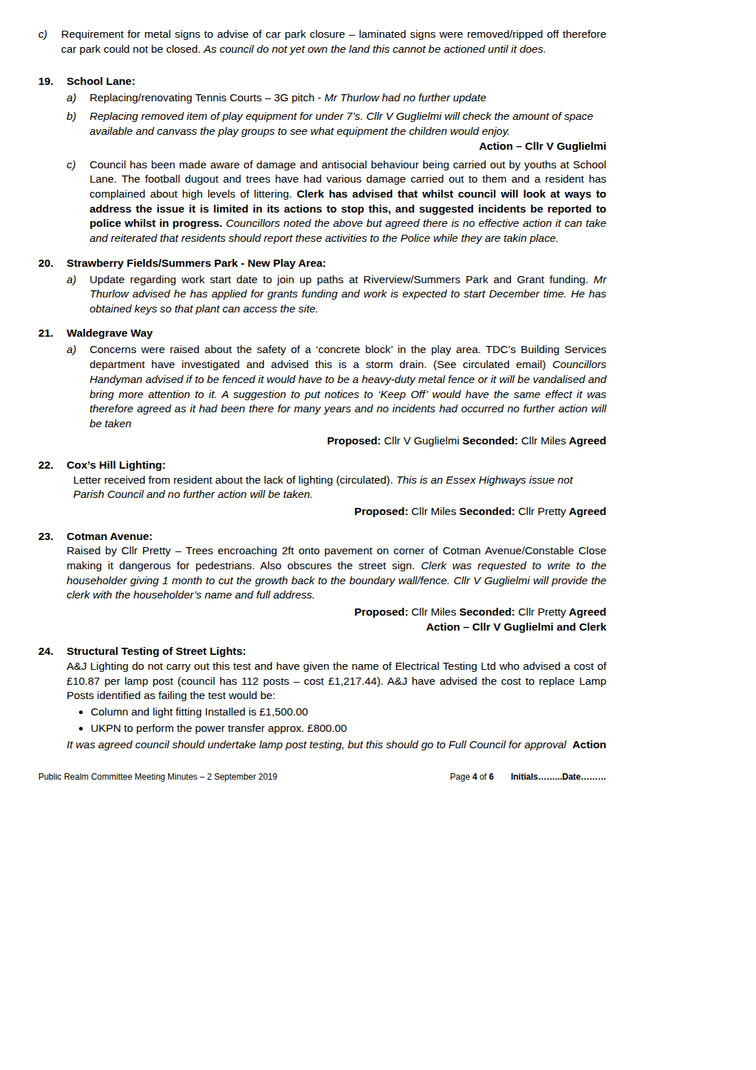c) Requirement for metal signs to advise of car park closure – laminated signs were removed/ripped off therefore car park could not be closed. As council do not yet own the land this cannot be actioned until it does.
19. School Lane:
a) Replacing/renovating Tennis Courts – 3G pitch - Mr Thurlow had no further update
b) Replacing removed item of play equipment for under 7’s. Cllr V Guglielmi will check the amount of space available and canvass the play groups to see what equipment the children would enjoy.
Action – Cllr V Guglielmi
c) Council has been made aware of damage and antisocial behaviour being carried out by youths at School Lane. The football dugout and trees have had various damage carried out to them and a resident has complained about high levels of littering. Clerk has advised that whilst council will look at ways to address the issue it is limited in its actions to stop this, and suggested incidents be reported to police whilst in progress. Councillors noted the above but agreed there is no effective action it can take and reiterated that residents should report these activities to the Police while they are takin place.
20. Strawberry Fields/Summers Park - New Play Area:
a) Update regarding work start date to join up paths at Riverview/Summers Park and Grant funding. Mr Thurlow advised he has applied for grants funding and work is expected to start December time. He has obtained keys so that plant can access the site.
21. Waldegrave Way
a) Concerns were raised about the safety of a ‘concrete block’ in the play area. TDC’s Building Services department have investigated and advised this is a storm drain. (See circulated email) Councillors Handyman advised if to be fenced it would have to be a heavy-duty metal fence or it will be vandalised and bring more attention to it. A suggestion to put notices to ‘Keep Off’ would have the same effect it was therefore agreed as it had been there for many years and no incidents had occurred no further action will be taken
Proposed: Cllr V Guglielmi Seconded: Cllr Miles Agreed
22. Cox’s Hill Lighting:
Letter received from resident about the lack of lighting (circulated). This is an Essex Highways issue not Parish Council and no further action will be taken.
Proposed: Cllr Miles Seconded: Cllr Pretty Agreed
23. Cotman Avenue:
Raised by Cllr Pretty – Trees encroaching 2ft onto pavement on corner of Cotman Avenue/Constable Close making it dangerous for pedestrians. Also obscures the street sign. Clerk was requested to write to the householder giving 1 month to cut the growth back to the boundary wall/fence. Cllr V Guglielmi will provide the clerk with the householder’s name and full address.
Proposed: Cllr Miles Seconded: Cllr Pretty Agreed
Action – Cllr V Guglielmi and Clerk
24. Structural Testing of Street Lights:
A&J Lighting do not carry out this test and have given the name of Electrical Testing Ltd who advised a cost of £10.87 per lamp post (council has 112 posts – cost £1,217.44). A&J have advised the cost to replace Lamp Posts identified as failing the test would be:
Column and light fitting Installed is £1,500.00
UKPN to perform the power transfer approx. £800.00
It was agreed council should undertake lamp post testing, but this should go to Full Council for approval Action
Public Realm Committee Meeting Minutes – 2 September 2019
Page 4 of 6
Initials……...Date………